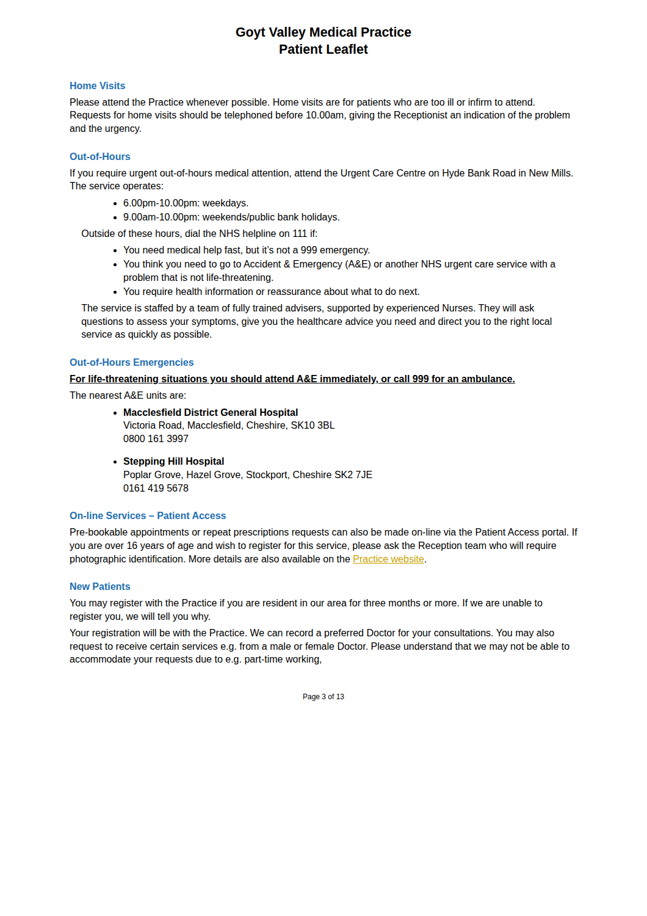Goyt Valley Medical Practice
Patient Leaflet
Home Visits
Please attend the Practice whenever possible. Home visits are for patients who are too ill or infirm to attend. Requests for home visits should be telephoned before 10.00am, giving the Receptionist an indication of the problem and the urgency.
Out-of-Hours
If you require urgent out-of-hours medical attention, attend the Urgent Care Centre on Hyde Bank Road in New Mills. The service operates:
6.00pm-10.00pm: weekdays.
9.00am-10.00pm: weekends/public bank holidays.
Outside of these hours, dial the NHS helpline on 111 if:
You need medical help fast, but it’s not a 999 emergency.
You think you need to go to Accident & Emergency (A&E) or another NHS urgent care service with a problem that is not life-threatening.
You require health information or reassurance about what to do next.
The service is staffed by a team of fully trained advisers, supported by experienced Nurses. They will ask questions to assess your symptoms, give you the healthcare advice you need and direct you to the right local service as quickly as possible.
Out-of-Hours Emergencies
For life-threatening situations you should attend A&E immediately, or call 999 for an ambulance.
The nearest A&E units are:
Macclesfield District General Hospital
Victoria Road, Macclesfield, Cheshire, SK10 3BL
0800 161 3997
Stepping Hill Hospital
Poplar Grove, Hazel Grove, Stockport, Cheshire SK2 7JE
0161 419 5678
On-line Services – Patient Access
Pre-bookable appointments or repeat prescriptions requests can also be made on-line via the Patient Access portal. If you are over 16 years of age and wish to register for this service, please ask the Reception team who will require photographic identification. More details are also available on the Practice website.
New Patients
You may register with the Practice if you are resident in our area for three months or more. If we are unable to register you, we will tell you why.
Your registration will be with the Practice. We can record a preferred Doctor for your consultations. You may also request to receive certain services e.g. from a male or female Doctor. Please understand that we may not be able to accommodate your requests due to e.g. part-time working,
Page 3 of 13